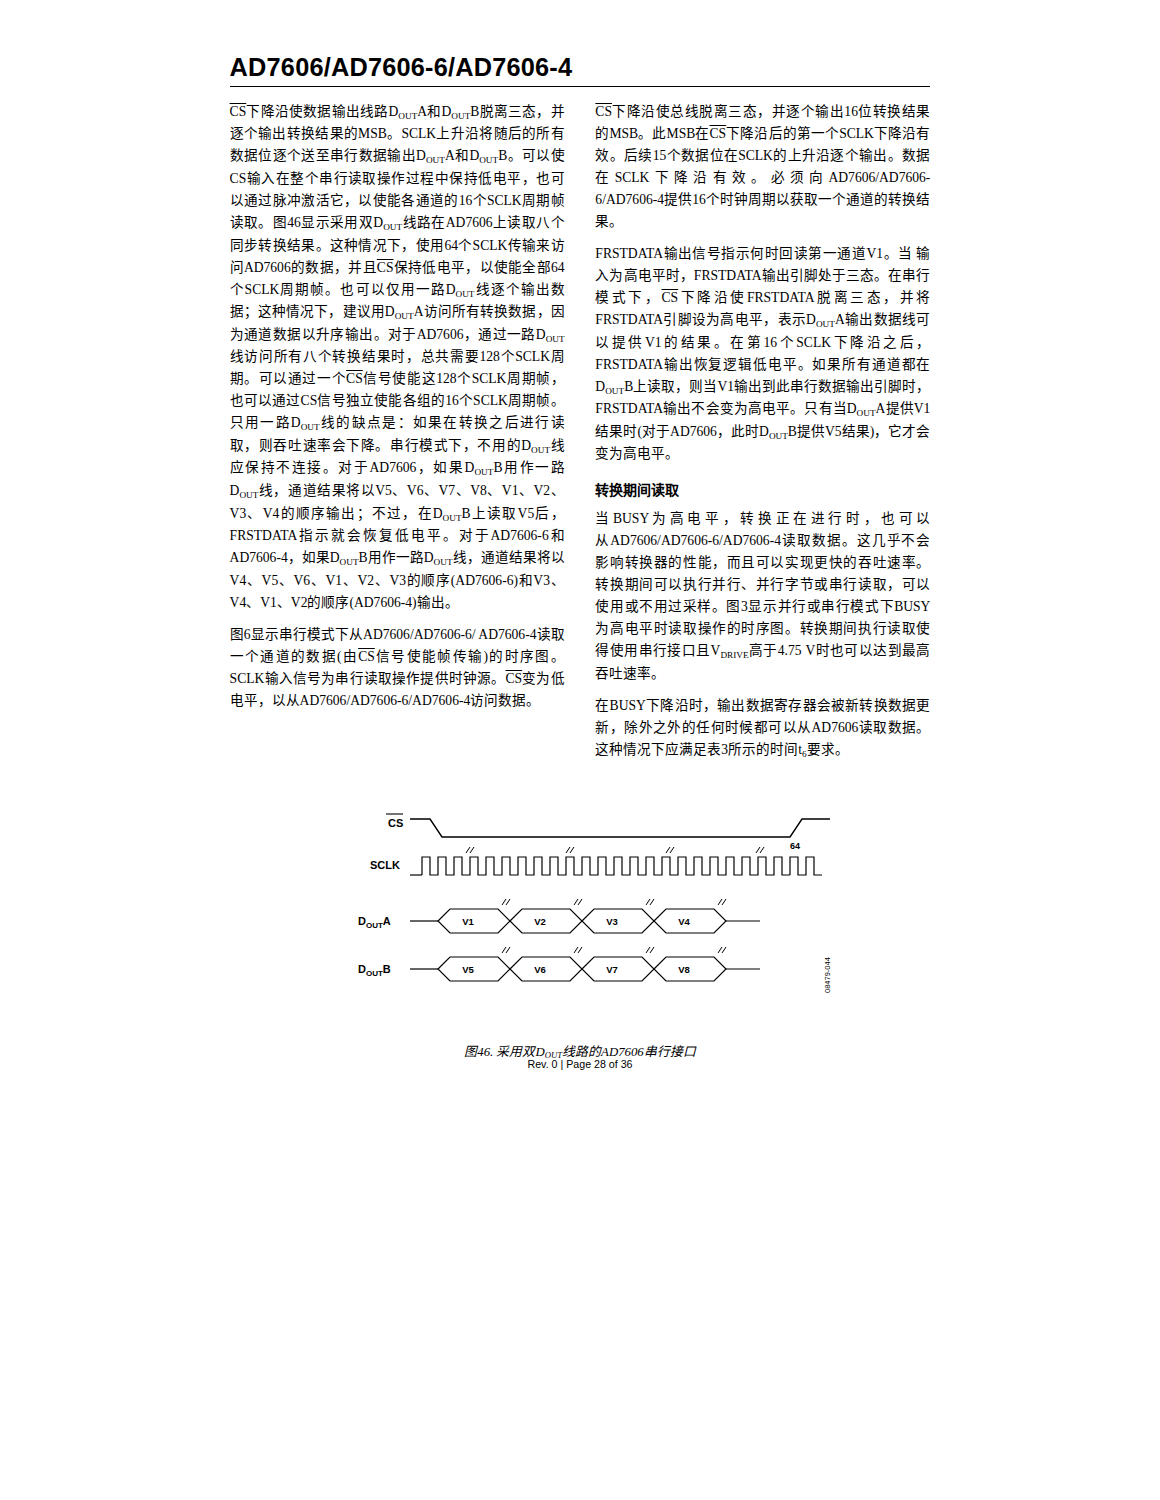AD7606/AD7606-6/AD7606-4
CS下降沿使数据输出线路DOUTA和DOUTB脱离三态，并逐个输出转换结果的MSB。SCLK上升沿将随后的所有数据位逐个送至串行数据输出DOUTA和DOUTB。可以使CS输入在整个串行读取操作过程中保持低电平，也可以通过脉冲激活它，以使能各通道的16个SCLK周期帧读取。图46显示采用双DOUT线路在AD7606上读取八个同步转换结果。这种情况下，使用64个SCLK传输来访问AD7606的数据，并且CS保持低电平，以使能全部64个SCLK周期帧。也可以仅用一路DOUT线逐个输出数据；这种情况下，建议用DOUTA访问所有转换数据，因为通道数据以升序输出。对于AD7606，通过一路DOUT线访问所有八个转换结果时，总共需要128个SCLK周期。可以通过一个CS信号使能这128个SCLK周期帧，也可以通过CS信号独立使能各组的16个SCLK周期帧。只用一路DOUT线的缺点是：如果在转换之后进行读取，则吞吐速率会下降。串行模式下，不用的DOUT线应保持不连接。对于AD7606，如果DOUTB用作一路DOUT线，通道结果将以V5、V6、V7、V8、V1、V2、V3、V4的顺序输出；不过，在DOUTB上读取V5后，FRSTDATA指示就会恢复低电平。对于AD7606-6和AD7606-4，如果DOUTB用作一路DOUT线，通道结果将以V4、V5、V6、V1、V2、V3的顺序(AD7606-6)和V3、V4、V1、V2的顺序(AD7606-4)输出。
图6显示串行模式下从AD7606/AD7606-6/ AD7606-4读取一个通道的数据(由CS信号使能帧传输)的时序图。SCLK输入信号为串行读取操作提供时钟源。CS变为低电平，以从AD7606/AD7606-6/AD7606-4访问数据。
CS下降沿使总线脱离三态，并逐个输出16位转换结果的MSB。此MSB在CS下降沿后的第一个SCLK下降沿有效。后续15个数据位在SCLK的上升沿逐个输出。数据在SCLK下降沿有效。必须向AD7606/AD7606-6/AD7606-4提供16个时钟周期以获取一个通道的转换结果。
FRSTDATA输出信号指示何时回读第一通道V1。当 输入为高电平时，FRSTDATA输出引脚处于三态。在串行模式下，CS下降沿使FRSTDATA脱离三态，并将FRSTDATA引脚设为高电平，表示DOUTA输出数据线可以提供V1的结果。在第16个SCLK下降沿之后，FRSTDATA输出恢复逻辑低电平。如果所有通道都在DOUTB上读取，则当V1输出到此串行数据输出引脚时，FRSTDATA输出不会变为高电平。只有当DOUTA提供V1结果时(对于AD7606，此时DOUTB提供V5结果)，它才会变为高电平。
转换期间读取
当 BUSY 为 高 电 平 ， 转 换 正 在 进 行 时 ， 也 可 以 从AD7606/AD7606-6/AD7606-4读取数据。这几乎不会影响转换器的性能，而且可以实现更快的吞吐速率。转换期间可以执行并行、并行字节或串行读取，可以使用或不用过采样。图3显示并行或串行模式下BUSY为高电平时读取操作的时序图。转换期间执行读取使得使用串行接口且VDRIVE高于4.75 V时也可以达到最高吞吐速率。
在BUSY下降沿时，输出数据寄存器会被新转换数据更新，除外之外的任何时候都可以从AD7606读取数据。这种情况下应满足表3所示的时间t6要求。
CS SCLK 64 DOUTA V1 V2 V3 V4 DOUTB V5 V6 V7 V8 08479-044
图46. 采用双DOUT线路的AD7606串行接口
Rev. 0 | Page 28 of 36